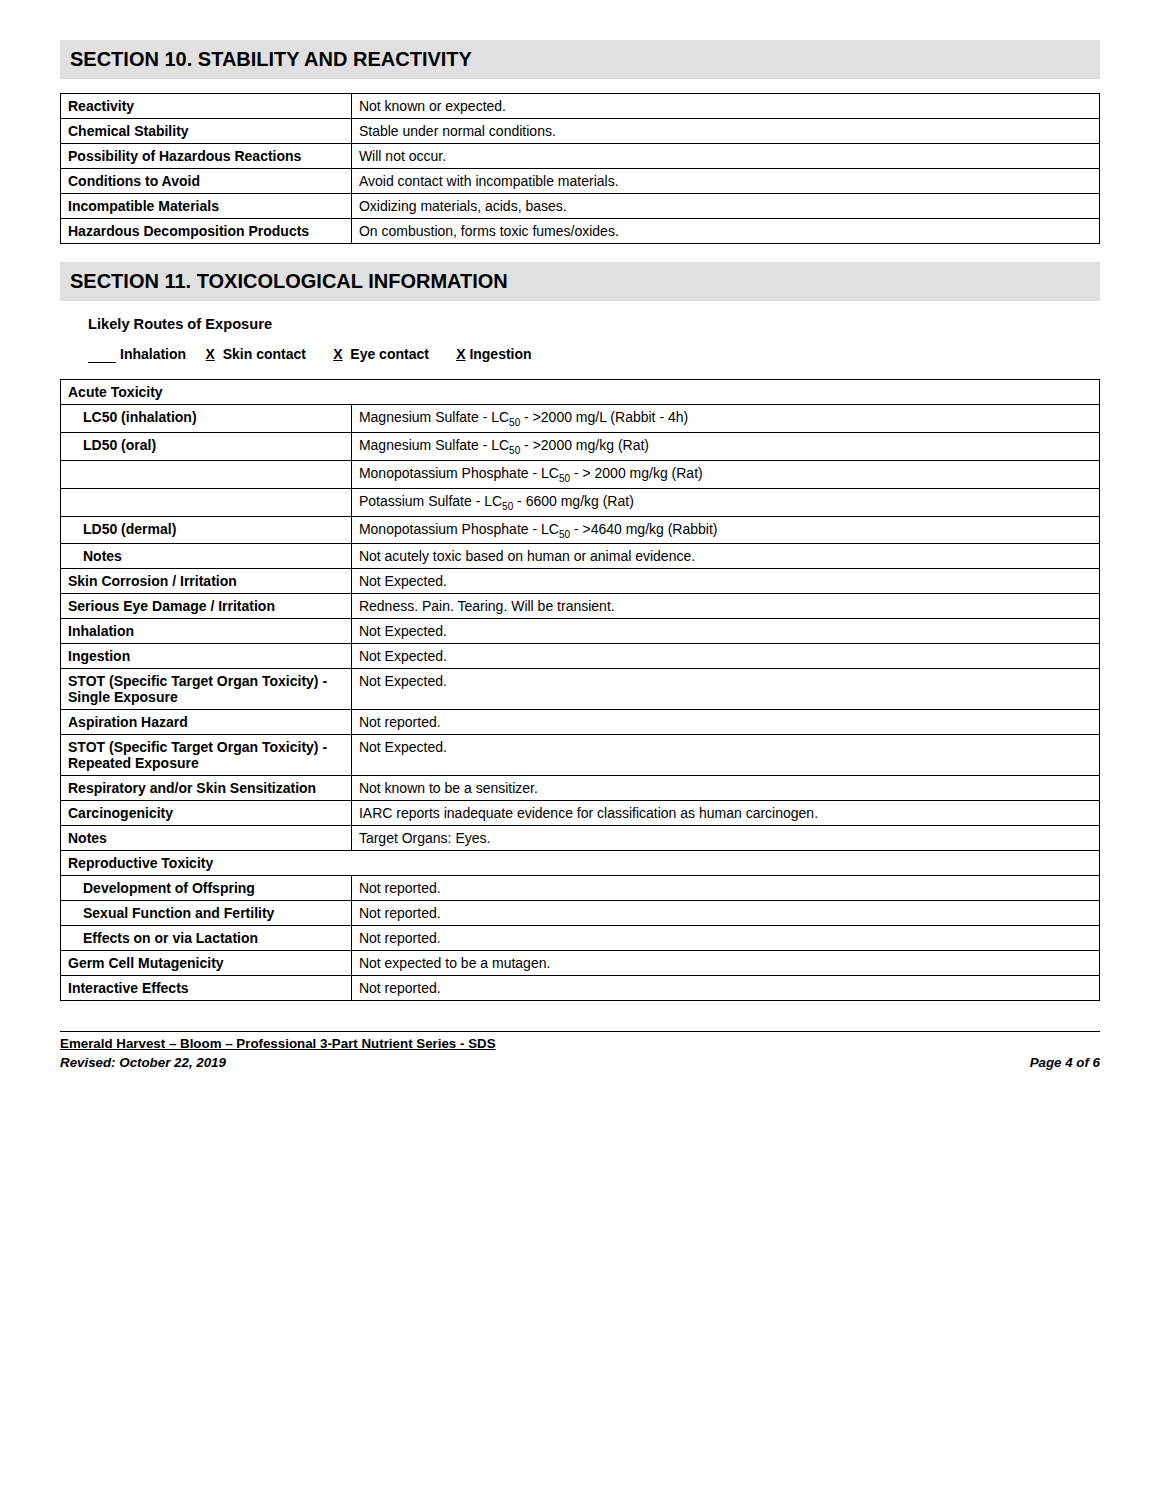SECTION 10. STABILITY AND REACTIVITY
| Reactivity | Not known or expected. |
| Chemical Stability | Stable under normal conditions. |
| Possibility of Hazardous Reactions | Will not occur. |
| Conditions to Avoid | Avoid contact with incompatible materials. |
| Incompatible Materials | Oxidizing materials, acids, bases. |
| Hazardous Decomposition Products | On combustion, forms toxic fumes/oxides. |
SECTION 11. TOXICOLOGICAL INFORMATION
Likely Routes of Exposure
Inhalation X Skin contact X Eye contact X Ingestion
| Acute Toxicity |
| LC50 (inhalation) | Magnesium Sulfate - LC 50 - >2000 mg/L (Rabbit - 4h) |
| LD50 (oral) | Magnesium Sulfate - LC 50 - >2000 mg/kg (Rat) |
| | Monopotassium Phosphate - LC 50 - > 2000 mg/kg (Rat) |
| | Potassium Sulfate - LC 50 - 6600 mg/kg (Rat) |
| LD50 (dermal) | Monopotassium Phosphate - LC 50 - >4640 mg/kg (Rabbit) |
| Notes | Not acutely toxic based on human or animal evidence. |
| Skin Corrosion / Irritation | Not Expected. |
| Serious Eye Damage / Irritation | Redness. Pain. Tearing. Will be transient. |
| Inhalation | Not Expected. |
| Ingestion | Not Expected. |
| STOT (Specific Target Organ Toxicity) - Single Exposure | Not Expected. |
| Aspiration Hazard | Not reported. |
| STOT (Specific Target Organ Toxicity) - Repeated Exposure | Not Expected. |
| Respiratory and/or Skin Sensitization | Not known to be a sensitizer. |
| Carcinogenicity | IARC reports inadequate evidence for classification as human carcinogen. |
| Notes | Target Organs: Eyes. |
| Reproductive Toxicity |
| Development of Offspring | Not reported. |
| Sexual Function and Fertility | Not reported. |
| Effects on or via Lactation | Not reported. |
| Germ Cell Mutagenicity | Not expected to be a mutagen. |
| Interactive Effects | Not reported. |
Emerald Harvest – Bloom – Professional 3-Part Nutrient Series - SDS
Revised: October 22, 2019 Page 4 of 6